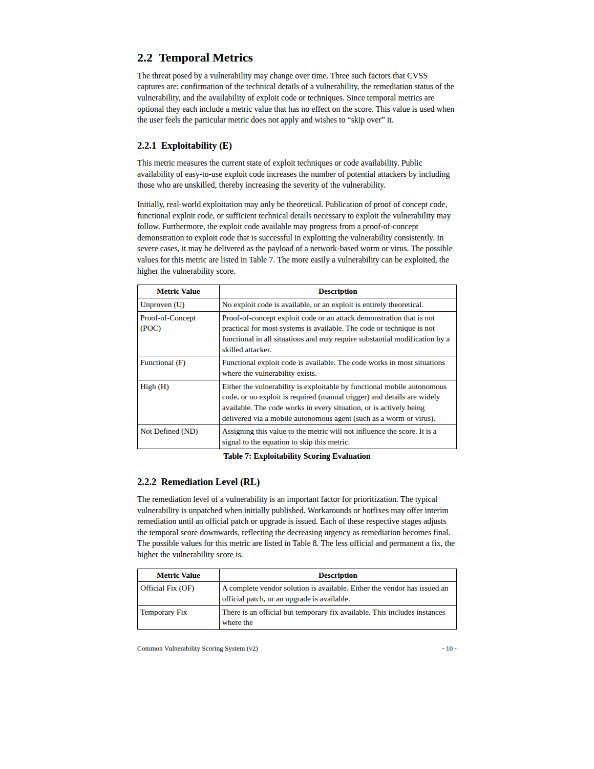2.2 Temporal Metrics
The threat posed by a vulnerability may change over time. Three such factors that CVSS captures are: confirmation of the technical details of a vulnerability, the remediation status of the vulnerability, and the availability of exploit code or techniques. Since temporal metrics are optional they each include a metric value that has no effect on the score. This value is used when the user feels the particular metric does not apply and wishes to “skip over” it.
2.2.1 Exploitability (E)
This metric measures the current state of exploit techniques or code availability. Public availability of easy-to-use exploit code increases the number of potential attackers by including those who are unskilled, thereby increasing the severity of the vulnerability.
Initially, real-world exploitation may only be theoretical. Publication of proof of concept code, functional exploit code, or sufficient technical details necessary to exploit the vulnerability may follow. Furthermore, the exploit code available may progress from a proof-of-concept demonstration to exploit code that is successful in exploiting the vulnerability consistently. In severe cases, it may be delivered as the payload of a network-based worm or virus. The possible values for this metric are listed in Table 7. The more easily a vulnerability can be exploited, the higher the vulnerability score.
| Metric Value | Description |
| --- | --- |
| Unproven (U) | No exploit code is available, or an exploit is entirely theoretical. |
| Proof-of-Concept (POC) | Proof-of-concept exploit code or an attack demonstration that is not practical for most systems is available. The code or technique is not functional in all situations and may require substantial modification by a skilled attacker. |
| Functional (F) | Functional exploit code is available. The code works in most situations where the vulnerability exists. |
| High (H) | Either the vulnerability is exploitable by functional mobile autonomous code, or no exploit is required (manual trigger) and details are widely available. The code works in every situation, or is actively being delivered via a mobile autonomous agent (such as a worm or virus). |
| Not Defined (ND) | Assigning this value to the metric will not influence the score. It is a signal to the equation to skip this metric. |
Table 7: Exploitability Scoring Evaluation
2.2.2 Remediation Level (RL)
The remediation level of a vulnerability is an important factor for prioritization. The typical vulnerability is unpatched when initially published. Workarounds or hotfixes may offer interim remediation until an official patch or upgrade is issued. Each of these respective stages adjusts the temporal score downwards, reflecting the decreasing urgency as remediation becomes final. The possible values for this metric are listed in Table 8. The less official and permanent a fix, the higher the vulnerability score is.
| Metric Value | Description |
| --- | --- |
| Official Fix (OF) | A complete vendor solution is available. Either the vendor has issued an official patch, or an upgrade is available. |
| Temporary Fix | There is an official but temporary fix available. This includes instances where the |
Common Vulnerability Scoring System (v2) - 10 -